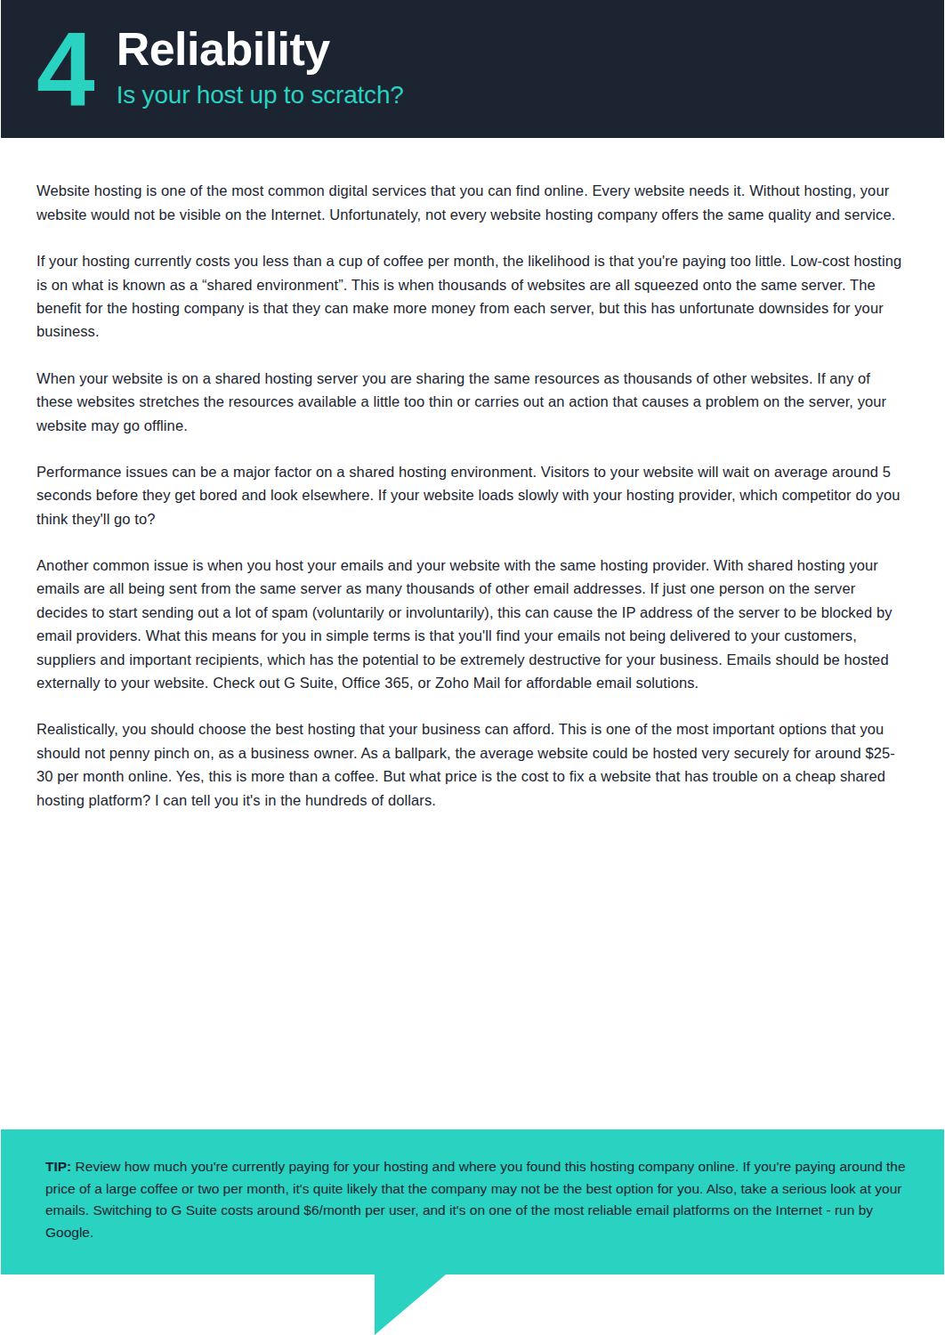4
Reliability
Is your host up to scratch?
Website hosting is one of the most common digital services that you can find online. Every website needs it. Without hosting, your website would not be visible on the Internet. Unfortunately, not every website hosting company offers the same quality and service.
If your hosting currently costs you less than a cup of coffee per month, the likelihood is that you're paying too little. Low-cost hosting is on what is known as a “shared environment”. This is when thousands of websites are all squeezed onto the same server. The benefit for the hosting company is that they can make more money from each server, but this has unfortunate downsides for your business.
When your website is on a shared hosting server you are sharing the same resources as thousands of other websites. If any of these websites stretches the resources available a little too thin or carries out an action that causes a problem on the server, your website may go offline.
Performance issues can be a major factor on a shared hosting environment. Visitors to your website will wait on average around 5 seconds before they get bored and look elsewhere. If your website loads slowly with your hosting provider, which competitor do you think they'll go to?
Another common issue is when you host your emails and your website with the same hosting provider. With shared hosting your emails are all being sent from the same server as many thousands of other email addresses. If just one person on the server decides to start sending out a lot of spam (voluntarily or involuntarily), this can cause the IP address of the server to be blocked by email providers. What this means for you in simple terms is that you'll find your emails not being delivered to your customers, suppliers and important recipients, which has the potential to be extremely destructive for your business. Emails should be hosted externally to your website. Check out G Suite, Office 365, or Zoho Mail for affordable email solutions.
Realistically, you should choose the best hosting that your business can afford. This is one of the most important options that you should not penny pinch on, as a business owner. As a ballpark, the average website could be hosted very securely for around $25-30 per month online. Yes, this is more than a coffee. But what price is the cost to fix a website that has trouble on a cheap shared hosting platform? I can tell you it's in the hundreds of dollars.
TIP: Review how much you're currently paying for your hosting and where you found this hosting company online. If you're paying around the price of a large coffee or two per month, it's quite likely that the company may not be the best option for you. Also, take a serious look at your emails. Switching to G Suite costs around $6/month per user, and it's on one of the most reliable email platforms on the Internet - run by Google.